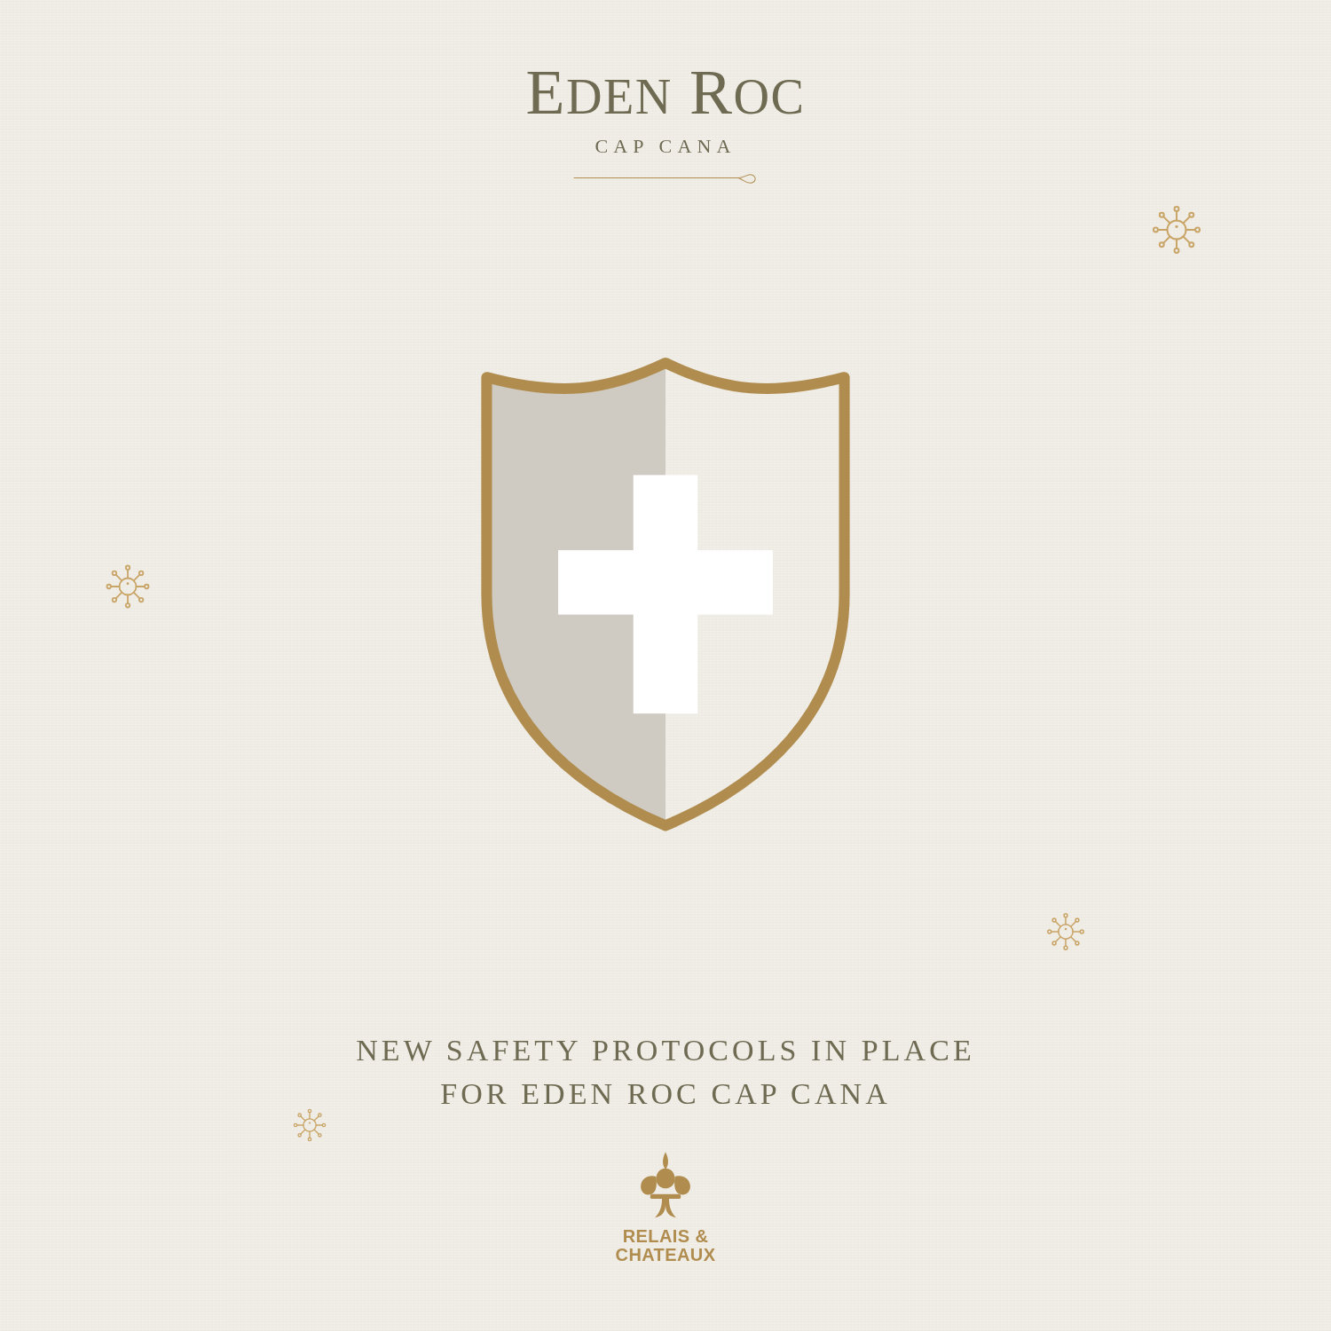EDEN ROC
Cap Cana
New safety protocols in place
for Eden Roc Cap Cana
RELAIS &CHATEAUX